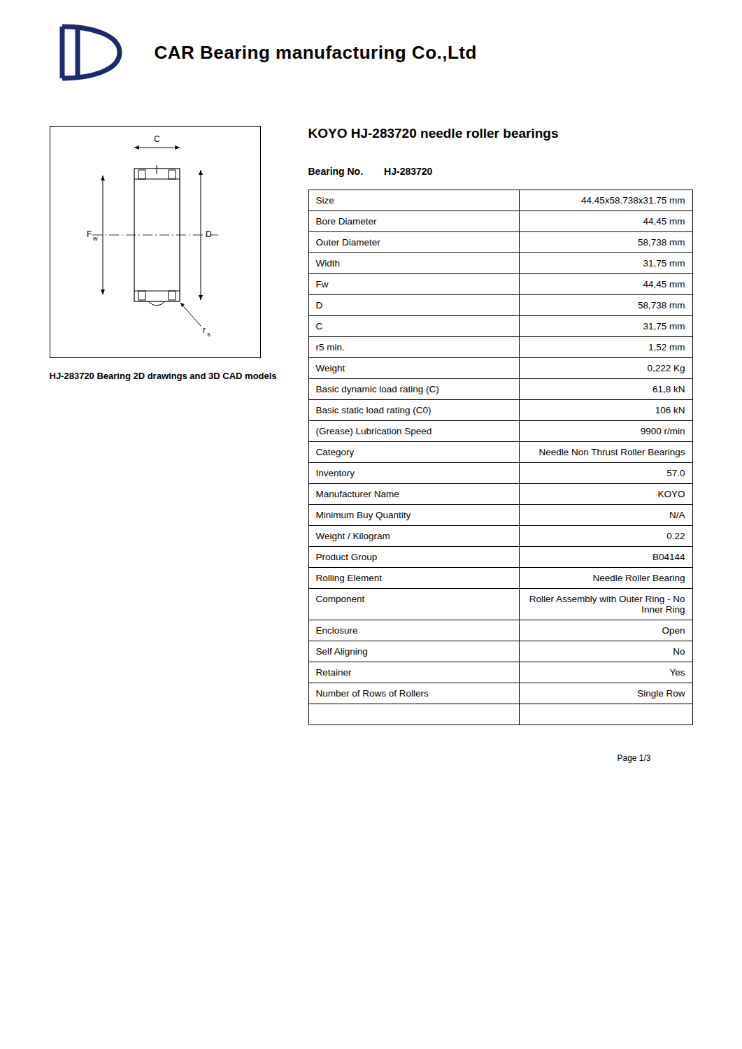CAR Bearing manufacturing Co.,Ltd
C F w D r s
HJ-283720 Bearing 2D drawings and 3D CAD models
KOYO HJ-283720 needle roller bearings
Bearing No. HJ-283720
| Size | 44.45x58.738x31.75 mm |
| Bore Diameter | 44,45 mm |
| Outer Diameter | 58,738 mm |
| Width | 31,75 mm |
| Fw | 44,45 mm |
| D | 58,738 mm |
| C | 31,75 mm |
| r5 min. | 1,52 mm |
| Weight | 0,222 Kg |
| Basic dynamic load rating (C) | 61,8 kN |
| Basic static load rating (C0) | 106 kN |
| (Grease) Lubrication Speed | 9900 r/min |
| Category | Needle Non Thrust Roller Bearings |
| Inventory | 57.0 |
| Manufacturer Name | KOYO |
| Minimum Buy Quantity | N/A |
| Weight / Kilogram | 0.22 |
| Product Group | B04144 |
| Rolling Element | Needle Roller Bearing |
| Component | Roller Assembly with Outer Ring - No Inner Ring |
| Enclosure | Open |
| Self Aligning | No |
| Retainer | Yes |
| Number of Rows of Rollers | Single Row |
Page 1/3